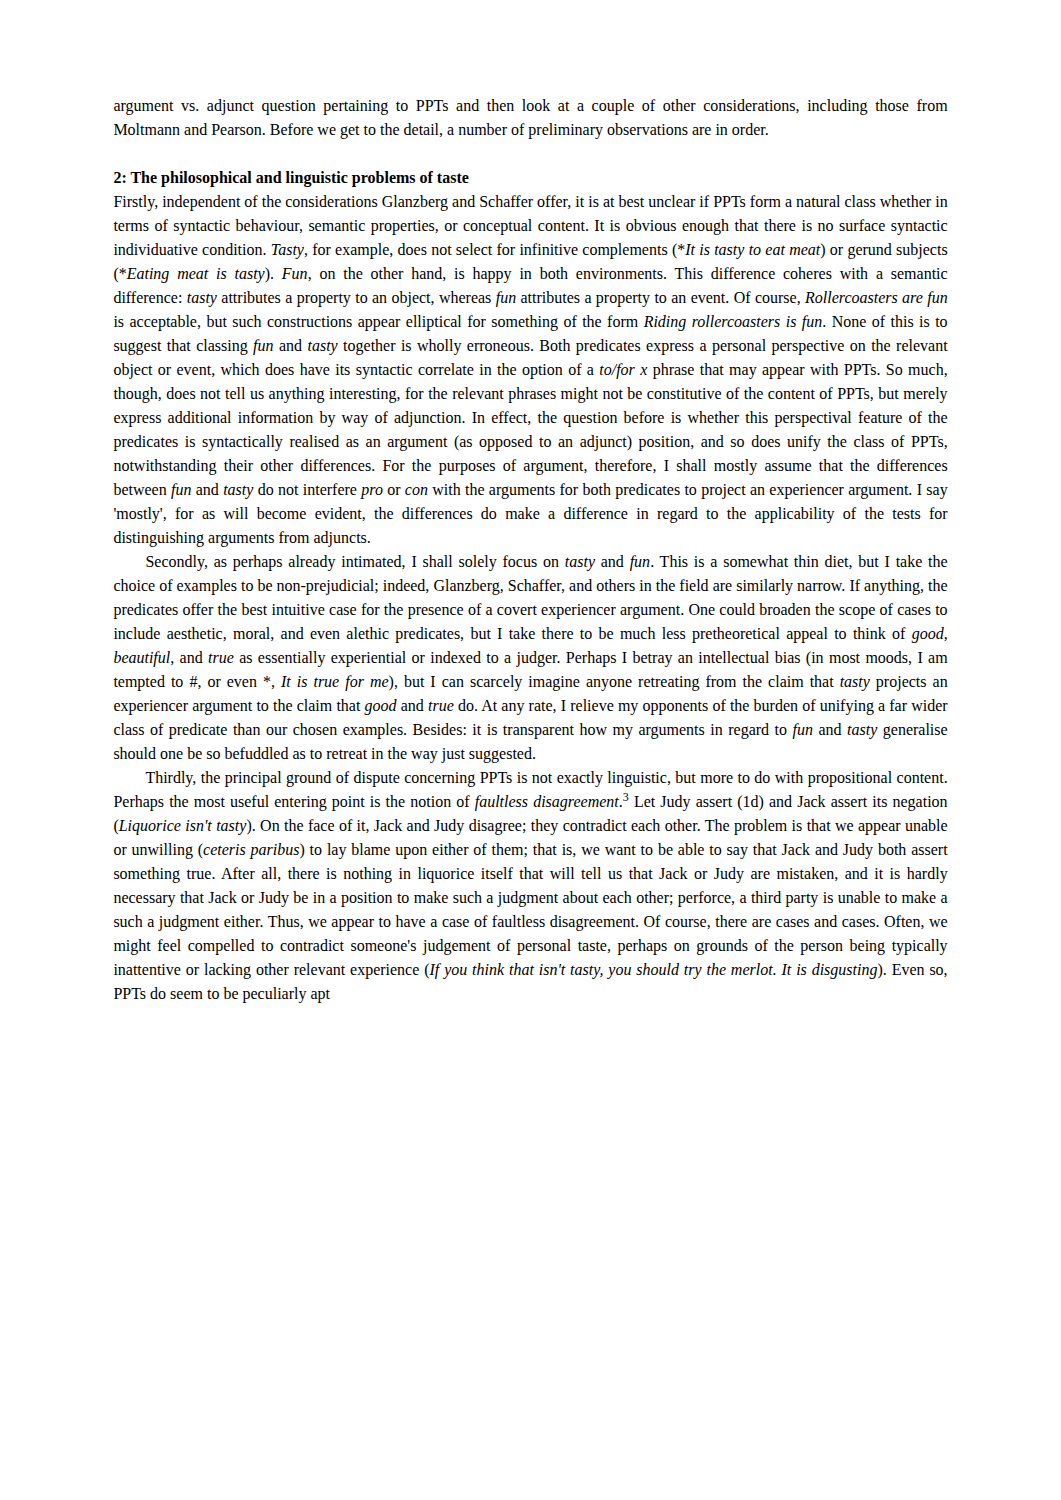argument vs. adjunct question pertaining to PPTs and then look at a couple of other considerations, including those from Moltmann and Pearson. Before we get to the detail, a number of preliminary observations are in order.
2: The philosophical and linguistic problems of taste
Firstly, independent of the considerations Glanzberg and Schaffer offer, it is at best unclear if PPTs form a natural class whether in terms of syntactic behaviour, semantic properties, or conceptual content. It is obvious enough that there is no surface syntactic individuative condition. Tasty, for example, does not select for infinitive complements (*It is tasty to eat meat) or gerund subjects (*Eating meat is tasty). Fun, on the other hand, is happy in both environments. This difference coheres with a semantic difference: tasty attributes a property to an object, whereas fun attributes a property to an event. Of course, Rollercoasters are fun is acceptable, but such constructions appear elliptical for something of the form Riding rollercoasters is fun. None of this is to suggest that classing fun and tasty together is wholly erroneous. Both predicates express a personal perspective on the relevant object or event, which does have its syntactic correlate in the option of a to/for x phrase that may appear with PPTs. So much, though, does not tell us anything interesting, for the relevant phrases might not be constitutive of the content of PPTs, but merely express additional information by way of adjunction. In effect, the question before is whether this perspectival feature of the predicates is syntactically realised as an argument (as opposed to an adjunct) position, and so does unify the class of PPTs, notwithstanding their other differences. For the purposes of argument, therefore, I shall mostly assume that the differences between fun and tasty do not interfere pro or con with the arguments for both predicates to project an experiencer argument. I say 'mostly', for as will become evident, the differences do make a difference in regard to the applicability of the tests for distinguishing arguments from adjuncts.
Secondly, as perhaps already intimated, I shall solely focus on tasty and fun. This is a somewhat thin diet, but I take the choice of examples to be non-prejudicial; indeed, Glanzberg, Schaffer, and others in the field are similarly narrow. If anything, the predicates offer the best intuitive case for the presence of a covert experiencer argument. One could broaden the scope of cases to include aesthetic, moral, and even alethic predicates, but I take there to be much less pretheoretical appeal to think of good, beautiful, and true as essentially experiential or indexed to a judger. Perhaps I betray an intellectual bias (in most moods, I am tempted to #, or even *, It is true for me), but I can scarcely imagine anyone retreating from the claim that tasty projects an experiencer argument to the claim that good and true do. At any rate, I relieve my opponents of the burden of unifying a far wider class of predicate than our chosen examples. Besides: it is transparent how my arguments in regard to fun and tasty generalise should one be so befuddled as to retreat in the way just suggested.
Thirdly, the principal ground of dispute concerning PPTs is not exactly linguistic, but more to do with propositional content. Perhaps the most useful entering point is the notion of faultless disagreement.3 Let Judy assert (1d) and Jack assert its negation (Liquorice isn't tasty). On the face of it, Jack and Judy disagree; they contradict each other. The problem is that we appear unable or unwilling (ceteris paribus) to lay blame upon either of them; that is, we want to be able to say that Jack and Judy both assert something true. After all, there is nothing in liquorice itself that will tell us that Jack or Judy are mistaken, and it is hardly necessary that Jack or Judy be in a position to make such a judgment about each other; perforce, a third party is unable to make a such a judgment either. Thus, we appear to have a case of faultless disagreement. Of course, there are cases and cases. Often, we might feel compelled to contradict someone's judgement of personal taste, perhaps on grounds of the person being typically inattentive or lacking other relevant experience (If you think that isn't tasty, you should try the merlot. It is disgusting). Even so, PPTs do seem to be peculiarly apt